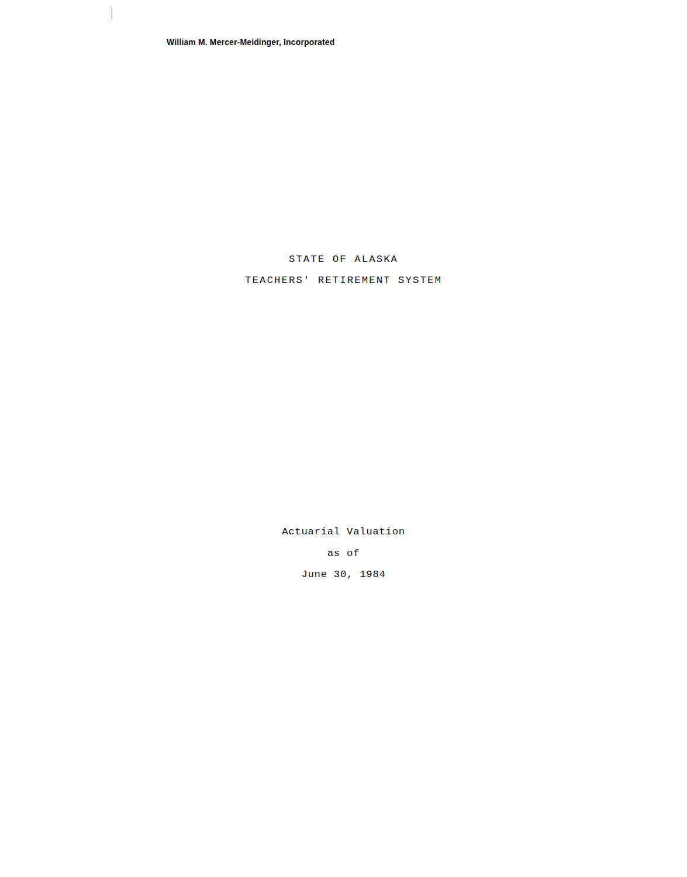William M. Mercer-Meidinger, Incorporated
STATE OF ALASKA
TEACHERS' RETIREMENT SYSTEM
Actuarial Valuation
as of
June 30, 1984